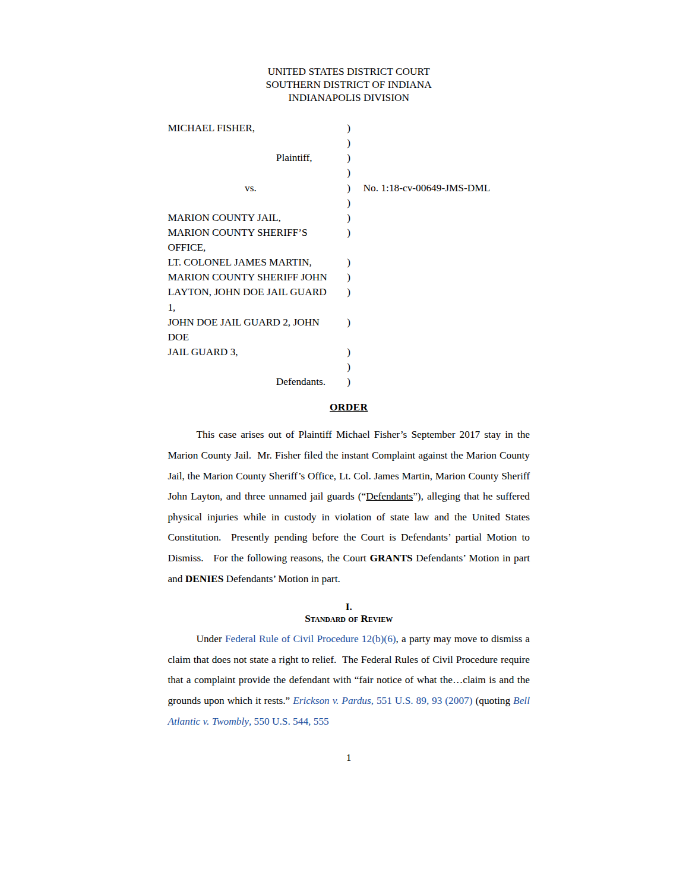UNITED STATES DISTRICT COURT
SOUTHERN DISTRICT OF INDIANA
INDIANAPOLIS DIVISION
| MICHAEL FISHER, | ) | |
| | ) | |
| Plaintiff, | ) | |
| | ) | |
| vs. | ) | No. 1:18-cv-00649-JMS-DML |
| | ) | |
| MARION COUNTY JAIL, | ) | |
| MARION COUNTY SHERIFF’S OFFICE, | ) | |
| LT. COLONEL JAMES MARTIN, | ) | |
| MARION COUNTY SHERIFF JOHN | ) | |
| LAYTON, JOHN DOE JAIL GUARD 1, | ) | |
| JOHN DOE JAIL GUARD 2, JOHN DOE | ) | |
| JAIL GUARD 3, | ) | |
| | ) | |
| Defendants. | ) | |
ORDER
This case arises out of Plaintiff Michael Fisher’s September 2017 stay in the Marion County Jail. Mr. Fisher filed the instant Complaint against the Marion County Jail, the Marion County Sheriff’s Office, Lt. Col. James Martin, Marion County Sheriff John Layton, and three unnamed jail guards (“Defendants”), alleging that he suffered physical injuries while in custody in violation of state law and the United States Constitution. Presently pending before the Court is Defendants’ partial Motion to Dismiss. For the following reasons, the Court GRANTS Defendants’ Motion in part and DENIES Defendants’ Motion in part.
I.
Standard of Review
Under Federal Rule of Civil Procedure 12(b)(6), a party may move to dismiss a claim that does not state a right to relief. The Federal Rules of Civil Procedure require that a complaint provide the defendant with “fair notice of what the…claim is and the grounds upon which it rests.” Erickson v. Pardus, 551 U.S. 89, 93 (2007) (quoting Bell Atlantic v. Twombly, 550 U.S. 544, 555
1